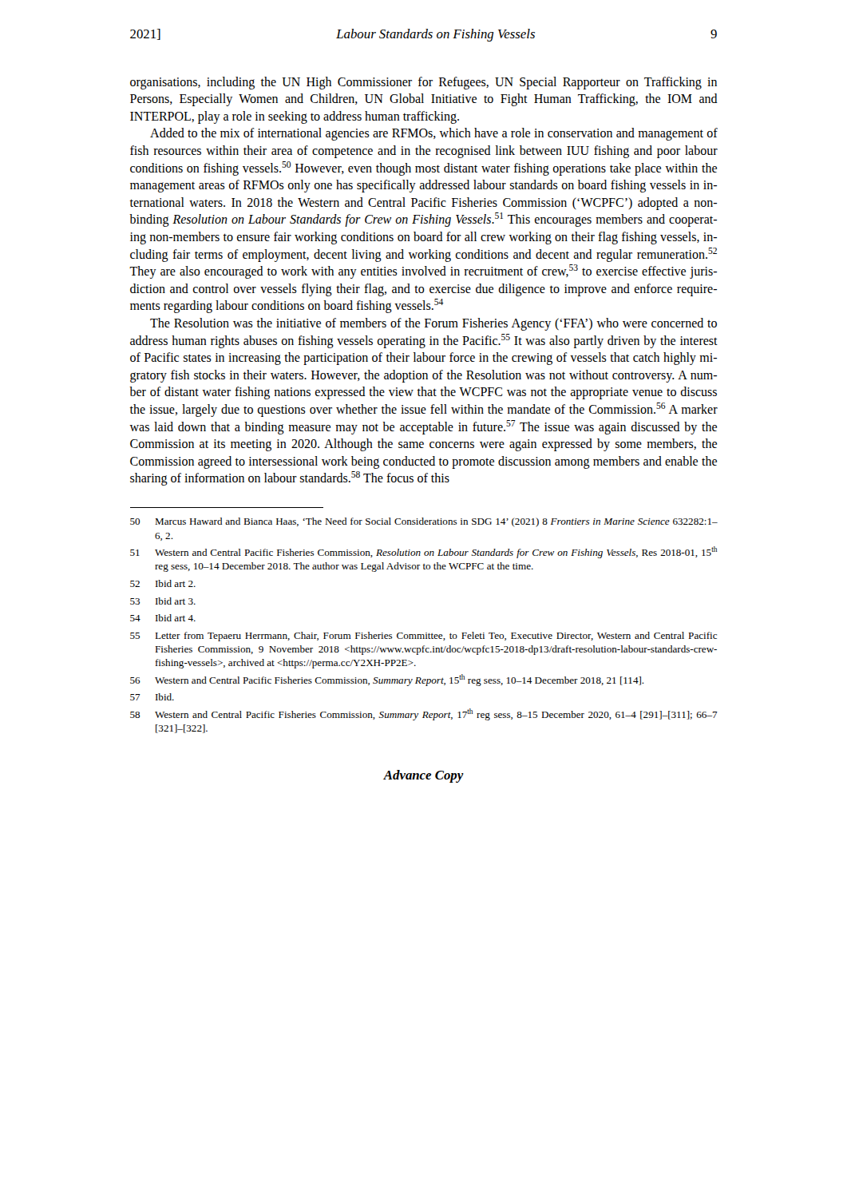2021] Labour Standards on Fishing Vessels 9
organisations, including the UN High Commissioner for Refugees, UN Special Rapporteur on Trafficking in Persons, Especially Women and Children, UN Global Initiative to Fight Human Trafficking, the IOM and INTERPOL, play a role in seeking to address human trafficking.
Added to the mix of international agencies are RFMOs, which have a role in conservation and management of fish resources within their area of competence and in the recognised link between IUU fishing and poor labour conditions on fishing vessels.50 However, even though most distant water fishing operations take place within the management areas of RFMOs only one has specifically addressed labour standards on board fishing vessels in international waters. In 2018 the Western and Central Pacific Fisheries Commission (‘WCPFC’) adopted a non-binding Resolution on Labour Standards for Crew on Fishing Vessels.51 This encourages members and cooperating non-members to ensure fair working conditions on board for all crew working on their flag fishing vessels, including fair terms of employment, decent living and working conditions and decent and regular remuneration.52 They are also encouraged to work with any entities involved in recruitment of crew,53 to exercise effective jurisdiction and control over vessels flying their flag, and to exercise due diligence to improve and enforce requirements regarding labour conditions on board fishing vessels.54
The Resolution was the initiative of members of the Forum Fisheries Agency (‘FFA’) who were concerned to address human rights abuses on fishing vessels operating in the Pacific.55 It was also partly driven by the interest of Pacific states in increasing the participation of their labour force in the crewing of vessels that catch highly migratory fish stocks in their waters. However, the adoption of the Resolution was not without controversy. A number of distant water fishing nations expressed the view that the WCPFC was not the appropriate venue to discuss the issue, largely due to questions over whether the issue fell within the mandate of the Commission.56 A marker was laid down that a binding measure may not be acceptable in future.57 The issue was again discussed by the Commission at its meeting in 2020. Although the same concerns were again expressed by some members, the Commission agreed to intersessional work being conducted to promote discussion among members and enable the sharing of information on labour standards.58 The focus of this
50 Marcus Haward and Bianca Haas, ‘The Need for Social Considerations in SDG 14’ (2021) 8 Frontiers in Marine Science 632282:1–6, 2.
51 Western and Central Pacific Fisheries Commission, Resolution on Labour Standards for Crew on Fishing Vessels, Res 2018-01, 15th reg sess, 10–14 December 2018. The author was Legal Advisor to the WCPFC at the time.
52 Ibid art 2.
53 Ibid art 3.
54 Ibid art 4.
55 Letter from Tepaeru Herrmann, Chair, Forum Fisheries Committee, to Feleti Teo, Executive Director, Western and Central Pacific Fisheries Commission, 9 November 2018 <https://www.wcpfc.int/doc/wcpfc15-2018-dp13/draft-resolution-labour-standards-crew-fishing-vessels>, archived at <https://perma.cc/Y2XH-PP2E>.
56 Western and Central Pacific Fisheries Commission, Summary Report, 15th reg sess, 10–14 December 2018, 21 [114].
57 Ibid.
58 Western and Central Pacific Fisheries Commission, Summary Report, 17th reg sess, 8–15 December 2020, 61–4 [291]–[311]; 66–7 [321]–[322].
Advance Copy